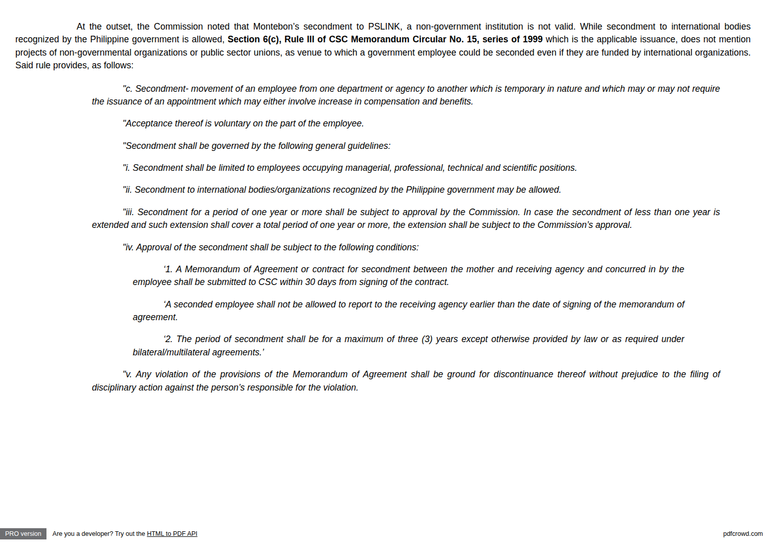At the outset, the Commission noted that Montebon’s secondment to PSLINK, a non-government institution is not valid. While secondment to international bodies recognized by the Philippine government is allowed, Section 6(c), Rule III of CSC Memorandum Circular No. 15, series of 1999 which is the applicable issuance, does not mention projects of non-governmental organizations or public sector unions, as venue to which a government employee could be seconded even if they are funded by international organizations. Said rule provides, as follows:
"c. Secondment- movement of an employee from one department or agency to another which is temporary in nature and which may or may not require the issuance of an appointment which may either involve increase in compensation and benefits.
"Acceptance thereof is voluntary on the part of the employee.
"Secondment shall be governed by the following general guidelines:
"i. Secondment shall be limited to employees occupying managerial, professional, technical and scientific positions.
"ii. Secondment to international bodies/organizations recognized by the Philippine government may be allowed.
"iii. Secondment for a period of one year or more shall be subject to approval by the Commission. In case the secondment of less than one year is extended and such extension shall cover a total period of one year or more, the extension shall be subject to the Commission’s approval.
"iv. Approval of the secondment shall be subject to the following conditions:
‘1. A Memorandum of Agreement or contract for secondment between the mother and receiving agency and concurred in by the employee shall be submitted to CSC within 30 days from signing of the contract.
‘A seconded employee shall not be allowed to report to the receiving agency earlier than the date of signing of the memorandum of agreement.
‘2. The period of secondment shall be for a maximum of three (3) years except otherwise provided by law or as required under bilateral/multilateral agreements.’
"v. Any violation of the provisions of the Memorandum of Agreement shall be ground for discontinuance thereof without prejudice to the filing of disciplinary action against the person’s responsible for the violation.
PRO version Are you a developer? Try out the HTML to PDF API pdfcrowd.com